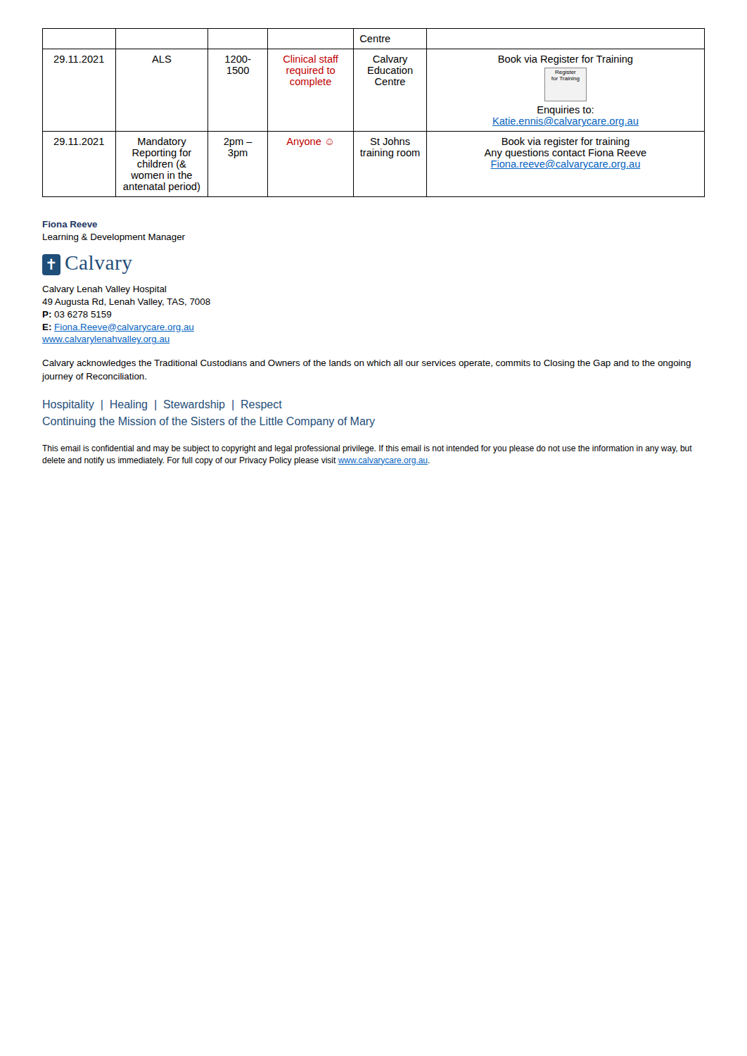| | | | | Centre | |
| 29.11.2021 | ALS | 1200-1500 | Clinical staff required to complete | Calvary Education Centre | Book via Register for Training Register for Training Enquiries to: Katie.ennis@calvarycare.org.au |
| 29.11.2021 | Mandatory Reporting for children (& women in the antenatal period) | 2pm – 3pm | Anyone ☺ | St Johns training room | Book via register for training Any questions contact Fiona Reeve Fiona.reeve@calvarycare.org.au |
Fiona Reeve
Learning & Development Manager
✝Calvary
Calvary Lenah Valley Hospital
49 Augusta Rd, Lenah Valley, TAS, 7008
P: 03 6278 5159
E: Fiona.Reeve@calvarycare.org.au
www.calvarylenahvalley.org.au
Calvary acknowledges the Traditional Custodians and Owners of the lands on which all our services operate, commits to Closing the Gap and to the ongoing journey of Reconciliation.
Hospitality | Healing | Stewardship | Respect
Continuing the Mission of the Sisters of the Little Company of Mary
This email is confidential and may be subject to copyright and legal professional privilege. If this email is not intended for you please do not use the information in any way, but delete and notify us immediately. For full copy of our Privacy Policy please visit www.calvarycare.org.au.